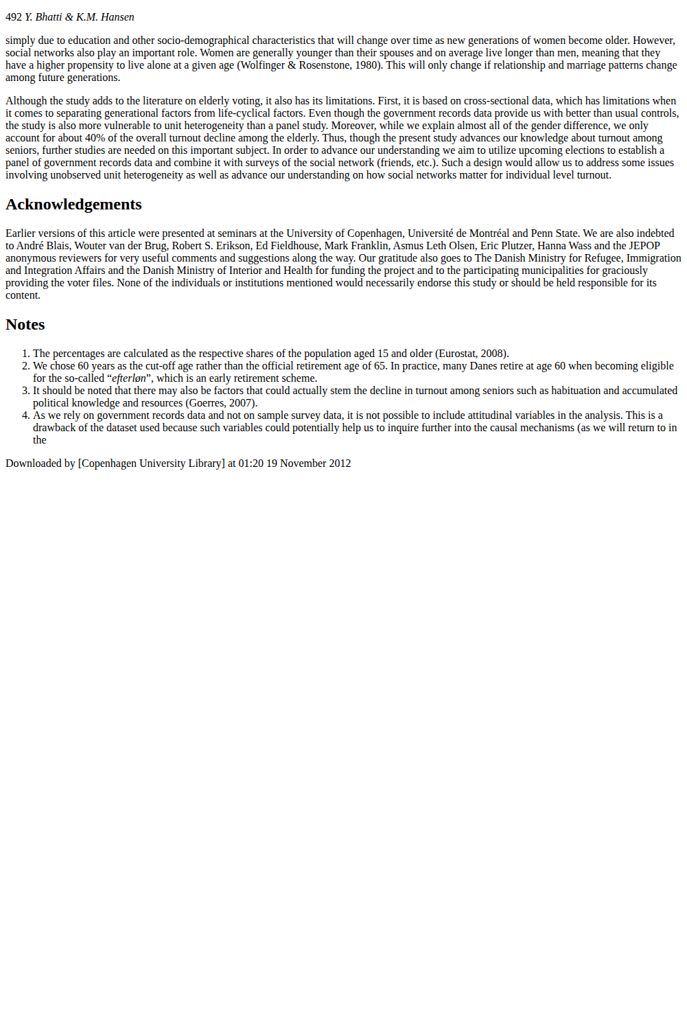492 Y. Bhatti & K.M. Hansen
simply due to education and other socio-demographical characteristics that will change over time as new generations of women become older. However, social networks also play an important role. Women are generally younger than their spouses and on average live longer than men, meaning that they have a higher propensity to live alone at a given age (Wolfinger & Rosenstone, 1980). This will only change if relationship and marriage patterns change among future generations.
Although the study adds to the literature on elderly voting, it also has its limitations. First, it is based on cross-sectional data, which has limitations when it comes to separating generational factors from life-cyclical factors. Even though the government records data provide us with better than usual controls, the study is also more vulnerable to unit heterogeneity than a panel study. Moreover, while we explain almost all of the gender difference, we only account for about 40% of the overall turnout decline among the elderly. Thus, though the present study advances our knowledge about turnout among seniors, further studies are needed on this important subject. In order to advance our understanding we aim to utilize upcoming elections to establish a panel of government records data and combine it with surveys of the social network (friends, etc.). Such a design would allow us to address some issues involving unobserved unit heterogeneity as well as advance our understanding on how social networks matter for individual level turnout.
Acknowledgements
Earlier versions of this article were presented at seminars at the University of Copenhagen, Université de Montréal and Penn State. We are also indebted to André Blais, Wouter van der Brug, Robert S. Erikson, Ed Fieldhouse, Mark Franklin, Asmus Leth Olsen, Eric Plutzer, Hanna Wass and the JEPOP anonymous reviewers for very useful comments and suggestions along the way. Our gratitude also goes to The Danish Ministry for Refugee, Immigration and Integration Affairs and the Danish Ministry of Interior and Health for funding the project and to the participating municipalities for graciously providing the voter files. None of the individuals or institutions mentioned would necessarily endorse this study or should be held responsible for its content.
Notes
The percentages are calculated as the respective shares of the population aged 15 and older (Eurostat, 2008).
We chose 60 years as the cut-off age rather than the official retirement age of 65. In practice, many Danes retire at age 60 when becoming eligible for the so-called “efterløn”, which is an early retirement scheme.
It should be noted that there may also be factors that could actually stem the decline in turnout among seniors such as habituation and accumulated political knowledge and resources (Goerres, 2007).
As we rely on government records data and not on sample survey data, it is not possible to include attitudinal variables in the analysis. This is a drawback of the dataset used because such variables could potentially help us to inquire further into the causal mechanisms (as we will return to in the
Downloaded by [Copenhagen University Library] at 01:20 19 November 2012